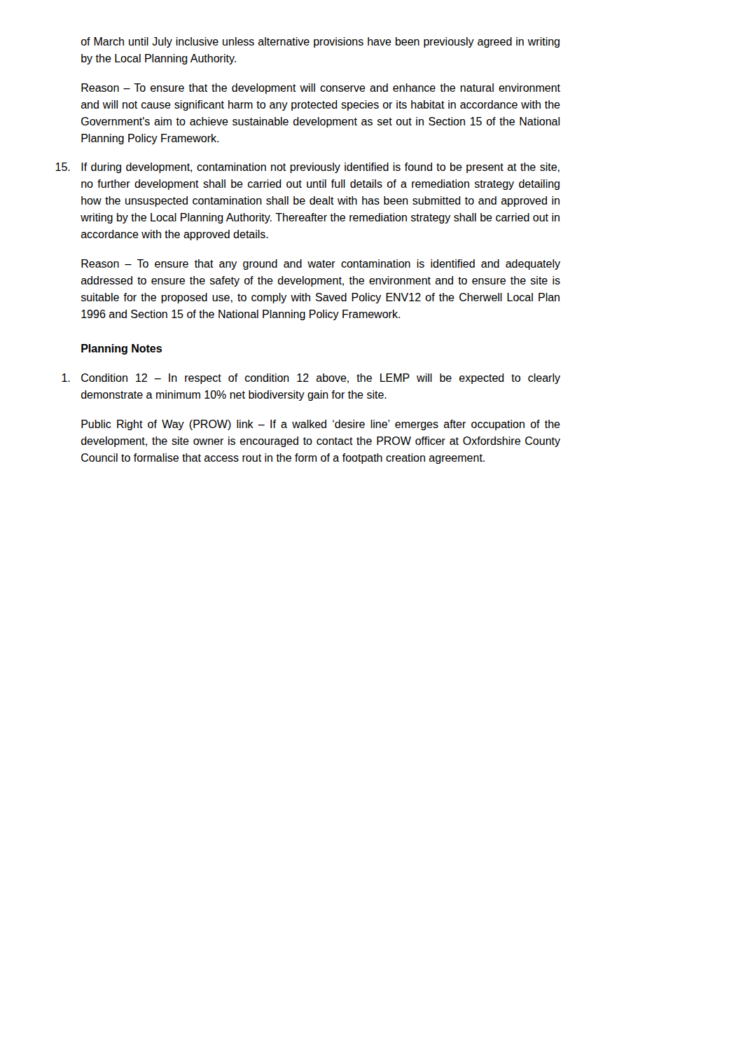of March until July inclusive unless alternative provisions have been previously agreed in writing by the Local Planning Authority.
Reason – To ensure that the development will conserve and enhance the natural environment and will not cause significant harm to any protected species or its habitat in accordance with the Government's aim to achieve sustainable development as set out in Section 15 of the National Planning Policy Framework.
15.
If during development, contamination not previously identified is found to be present at the site, no further development shall be carried out until full details of a remediation strategy detailing how the unsuspected contamination shall be dealt with has been submitted to and approved in writing by the Local Planning Authority. Thereafter the remediation strategy shall be carried out in accordance with the approved details.
Reason – To ensure that any ground and water contamination is identified and adequately addressed to ensure the safety of the development, the environment and to ensure the site is suitable for the proposed use, to comply with Saved Policy ENV12 of the Cherwell Local Plan 1996 and Section 15 of the National Planning Policy Framework.
Planning Notes
1.
Condition 12 – In respect of condition 12 above, the LEMP will be expected to clearly demonstrate a minimum 10% net biodiversity gain for the site.
Public Right of Way (PROW) link – If a walked ‘desire line’ emerges after occupation of the development, the site owner is encouraged to contact the PROW officer at Oxfordshire County Council to formalise that access rout in the form of a footpath creation agreement.